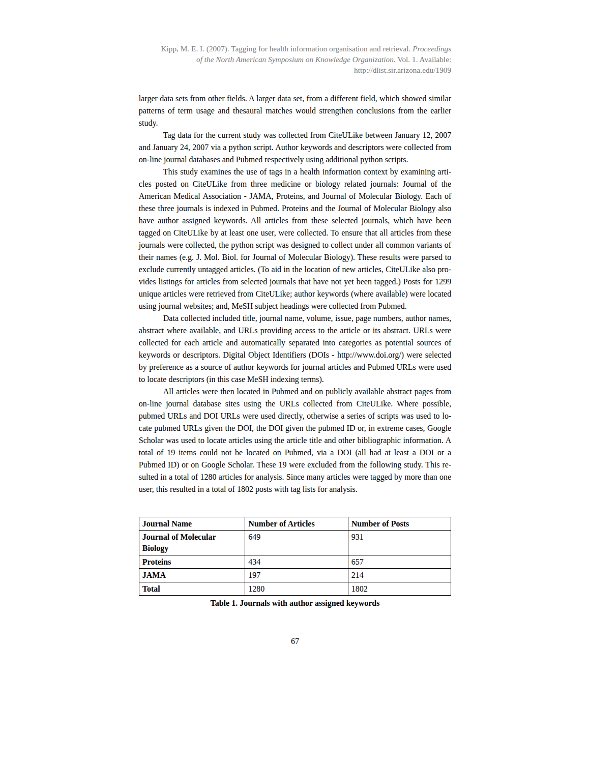Kipp, M. E. I. (2007). Tagging for health information organisation and retrieval. Proceedings of the North American Symposium on Knowledge Organization. Vol. 1. Available: http://dlist.sir.arizona.edu/1909
larger data sets from other fields. A larger data set, from a different field, which showed similar patterns of term usage and thesaural matches would strengthen conclusions from the earlier study.
Tag data for the current study was collected from CiteULike between January 12, 2007 and January 24, 2007 via a python script. Author keywords and descriptors were collected from on-line journal databases and Pubmed respectively using additional python scripts.
This study examines the use of tags in a health information context by examining articles posted on CiteULike from three medicine or biology related journals: Journal of the American Medical Association - JAMA, Proteins, and Journal of Molecular Biology. Each of these three journals is indexed in Pubmed. Proteins and the Journal of Molecular Biology also have author assigned keywords. All articles from these selected journals, which have been tagged on CiteULike by at least one user, were collected. To ensure that all articles from these journals were collected, the python script was designed to collect under all common variants of their names (e.g. J. Mol. Biol. for Journal of Molecular Biology). These results were parsed to exclude currently untagged articles. (To aid in the location of new articles, CiteULike also provides listings for articles from selected journals that have not yet been tagged.) Posts for 1299 unique articles were retrieved from CiteULike; author keywords (where available) were located using journal websites; and, MeSH subject headings were collected from Pubmed.
Data collected included title, journal name, volume, issue, page numbers, author names, abstract where available, and URLs providing access to the article or its abstract. URLs were collected for each article and automatically separated into categories as potential sources of keywords or descriptors. Digital Object Identifiers (DOIs - http://www.doi.org/) were selected by preference as a source of author keywords for journal articles and Pubmed URLs were used to locate descriptors (in this case MeSH indexing terms).
All articles were then located in Pubmed and on publicly available abstract pages from on-line journal database sites using the URLs collected from CiteULike. Where possible, pubmed URLs and DOI URLs were used directly, otherwise a series of scripts was used to locate pubmed URLs given the DOI, the DOI given the pubmed ID or, in extreme cases, Google Scholar was used to locate articles using the article title and other bibliographic information. A total of 19 items could not be located on Pubmed, via a DOI (all had at least a DOI or a Pubmed ID) or on Google Scholar. These 19 were excluded from the following study. This resulted in a total of 1280 articles for analysis. Since many articles were tagged by more than one user, this resulted in a total of 1802 posts with tag lists for analysis.
| Journal Name | Number of Articles | Number of Posts |
| --- | --- | --- |
| Journal of Molecular Biology | 649 | 931 |
| Proteins | 434 | 657 |
| JAMA | 197 | 214 |
| Total | 1280 | 1802 |
Table 1. Journals with author assigned keywords
67